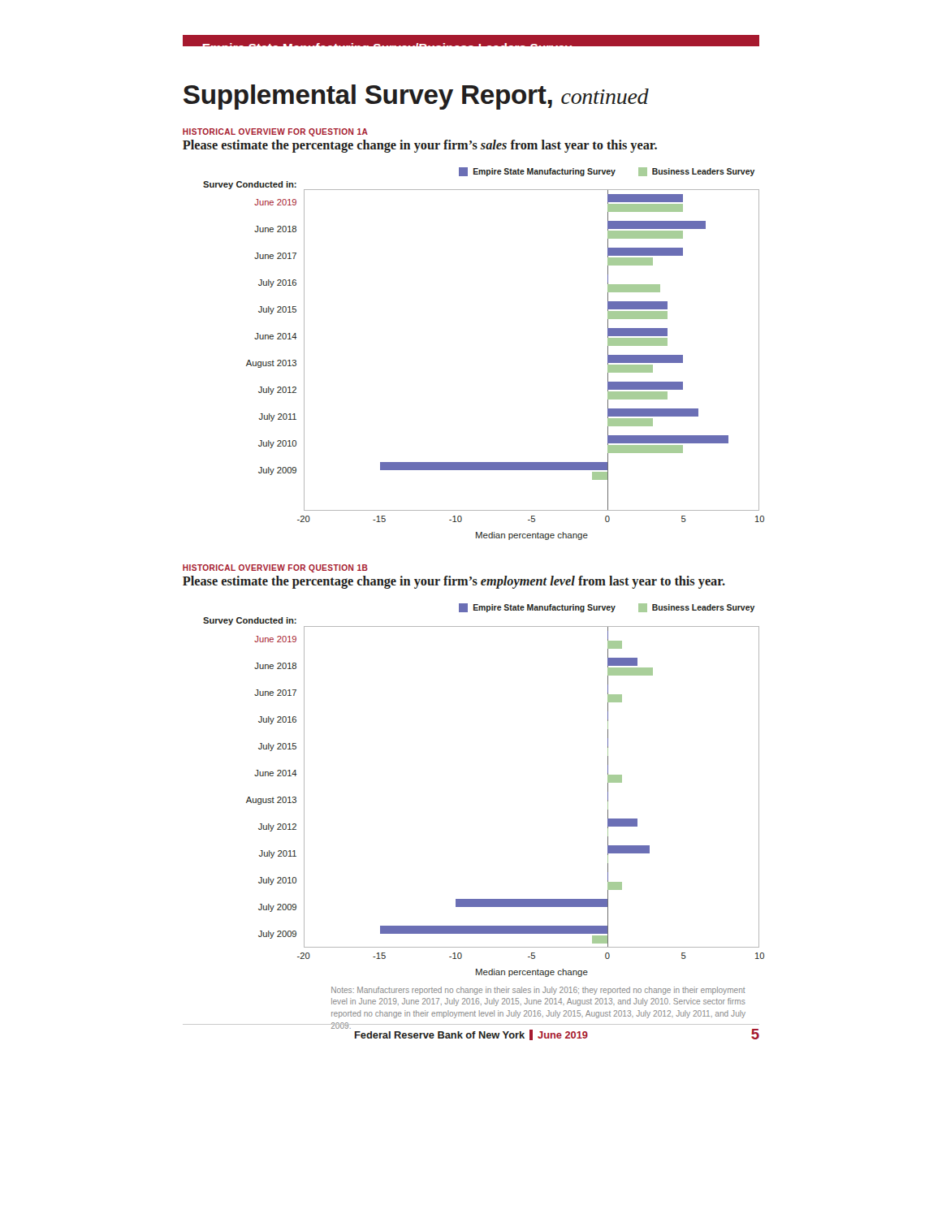Empire State Manufacturing Survey/Business Leaders Survey
Supplemental Survey Report, continued
Historical overview for question 1a
Please estimate the percentage change in your firm’s sales from last year to this year.
Empire State Manufacturing Survey
Business Leaders Survey
Survey Conducted in:
June 2019
June 2018
June 2017
July 2016
July 2015
June 2014
August 2013
July 2012
July 2011
July 2010
July 2009
-20 -15 -10 -5 0 5 10
Median percentage change
Historical overview for question 1b
Please estimate the percentage change in your firm’s employment level from last year to this year.
Empire State Manufacturing Survey
Business Leaders Survey
Survey Conducted in:
June 2019
June 2018
June 2017
July 2016
July 2015
June 2014
August 2013
July 2012
July 2011
July 2010
July 2009
July 2009
-20 -15 -10 -5 0 5 10
Median percentage change
Notes: Manufacturers reported no change in their sales in July 2016; they reported no change in their employment level in June 2019, June 2017, July 2016, July 2015, June 2014, August 2013, and July 2010. Service sector firms reported no change in their employment level in July 2016, July 2015, August 2013, July 2012, July 2011, and July 2009.
Federal Reserve Bank of New York June 2019
5